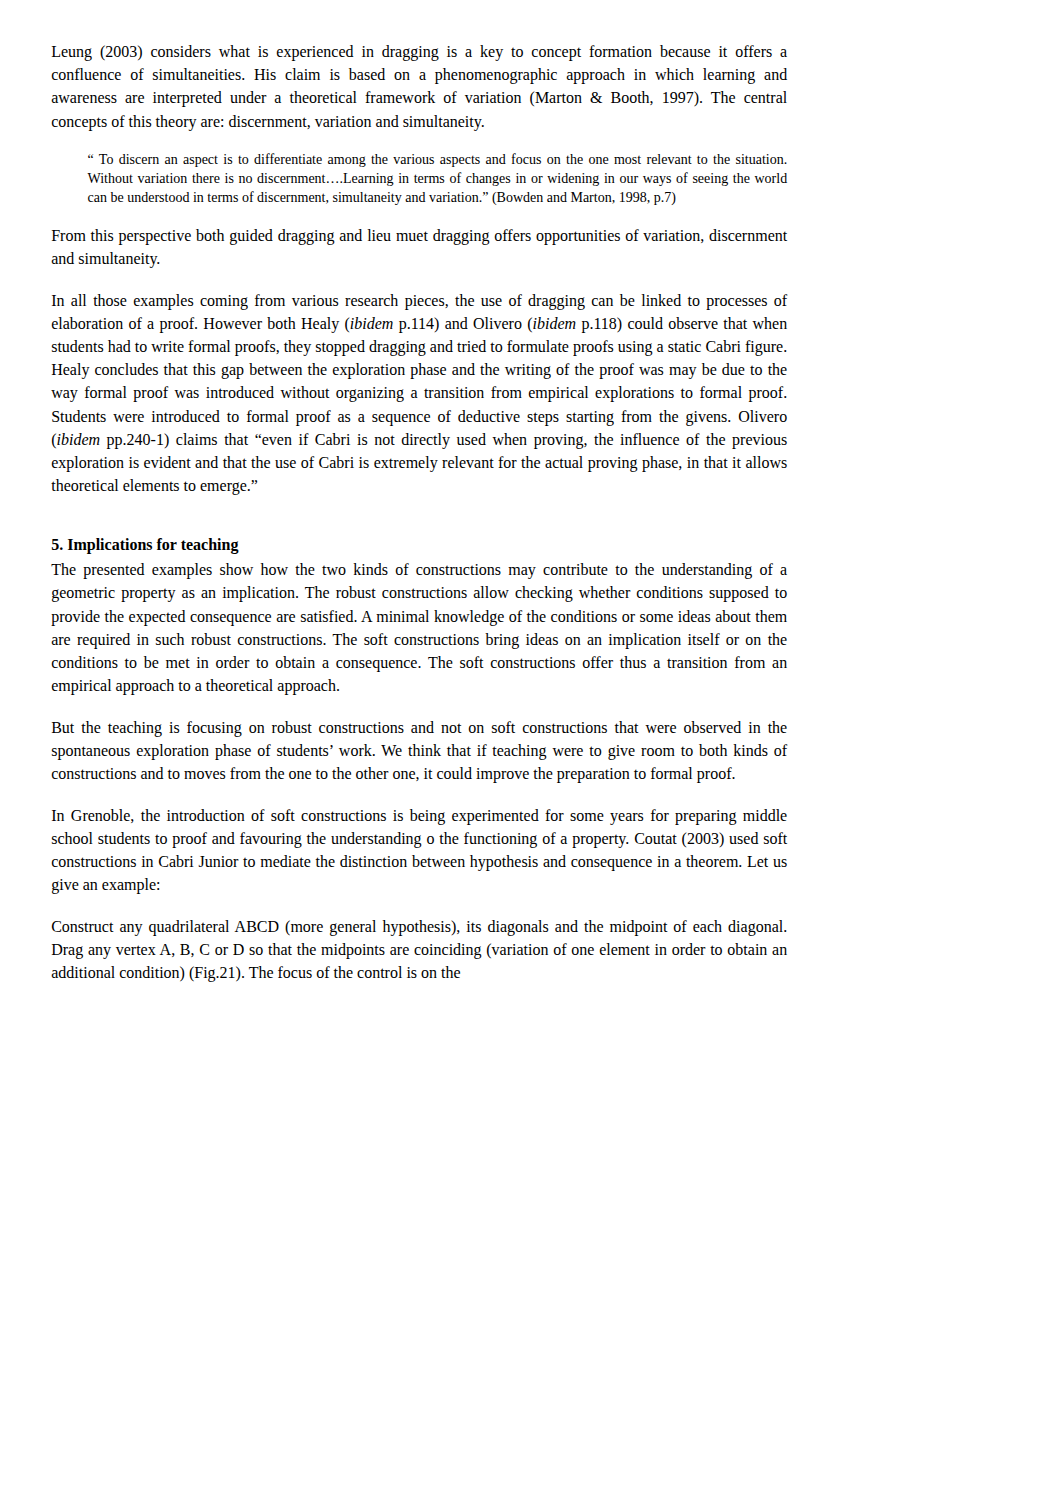Leung (2003) considers what is experienced in dragging is a key to concept formation because it offers a confluence of simultaneities. His claim is based on a phenomenographic approach in which learning and awareness are interpreted under a theoretical framework of variation (Marton & Booth, 1997). The central concepts of this theory are: discernment, variation and simultaneity.
“ To discern an aspect is to differentiate among the various aspects and focus on the one most relevant to the situation. Without variation there is no discernment….Learning in terms of changes in or widening in our ways of seeing the world can be understood in terms of discernment, simultaneity and variation.” (Bowden and Marton, 1998, p.7)
From this perspective both guided dragging and lieu muet dragging offers opportunities of variation, discernment and simultaneity.
In all those examples coming from various research pieces, the use of dragging can be linked to processes of elaboration of a proof. However both Healy (ibidem p.114) and Olivero (ibidem p.118) could observe that when students had to write formal proofs, they stopped dragging and tried to formulate proofs using a static Cabri figure. Healy concludes that this gap between the exploration phase and the writing of the proof was may be due to the way formal proof was introduced without organizing a transition from empirical explorations to formal proof. Students were introduced to formal proof as a sequence of deductive steps starting from the givens. Olivero (ibidem pp.240-1) claims that “even if Cabri is not directly used when proving, the influence of the previous exploration is evident and that the use of Cabri is extremely relevant for the actual proving phase, in that it allows theoretical elements to emerge.”
5. Implications for teaching
The presented examples show how the two kinds of constructions may contribute to the understanding of a geometric property as an implication. The robust constructions allow checking whether conditions supposed to provide the expected consequence are satisfied. A minimal knowledge of the conditions or some ideas about them are required in such robust constructions. The soft constructions bring ideas on an implication itself or on the conditions to be met in order to obtain a consequence. The soft constructions offer thus a transition from an empirical approach to a theoretical approach.
But the teaching is focusing on robust constructions and not on soft constructions that were observed in the spontaneous exploration phase of students’ work. We think that if teaching were to give room to both kinds of constructions and to moves from the one to the other one, it could improve the preparation to formal proof.
In Grenoble, the introduction of soft constructions is being experimented for some years for preparing middle school students to proof and favouring the understanding o the functioning of a property. Coutat (2003) used soft constructions in Cabri Junior to mediate the distinction between hypothesis and consequence in a theorem. Let us give an example:
Construct any quadrilateral ABCD (more general hypothesis), its diagonals and the midpoint of each diagonal. Drag any vertex A, B, C or D so that the midpoints are coinciding (variation of one element in order to obtain an additional condition) (Fig.21). The focus of the control is on the